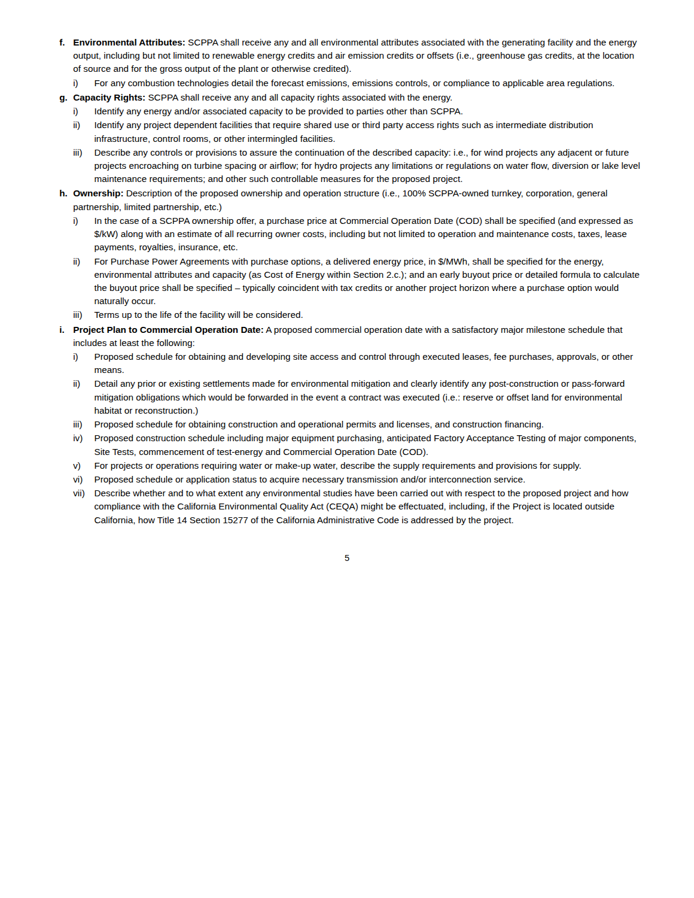f.
Environmental Attributes: SCPPA shall receive any and all environmental attributes associated with the generating facility and the energy output, including but not limited to renewable energy credits and air emission credits or offsets (i.e., greenhouse gas credits, at the location of source and for the gross output of the plant or otherwise credited).
i)
For any combustion technologies detail the forecast emissions, emissions controls, or compliance to applicable area regulations.
g.
Capacity Rights: SCPPA shall receive any and all capacity rights associated with the energy.
i)
Identify any energy and/or associated capacity to be provided to parties other than SCPPA.
ii)
Identify any project dependent facilities that require shared use or third party access rights such as intermediate distribution infrastructure, control rooms, or other intermingled facilities.
iii)
Describe any controls or provisions to assure the continuation of the described capacity: i.e., for wind projects any adjacent or future projects encroaching on turbine spacing or airflow; for hydro projects any limitations or regulations on water flow, diversion or lake level maintenance requirements; and other such controllable measures for the proposed project.
h.
Ownership: Description of the proposed ownership and operation structure (i.e., 100% SCPPA-owned turnkey, corporation, general partnership, limited partnership, etc.)
i)
In the case of a SCPPA ownership offer, a purchase price at Commercial Operation Date (COD) shall be specified (and expressed as $/kW) along with an estimate of all recurring owner costs, including but not limited to operation and maintenance costs, taxes, lease payments, royalties, insurance, etc.
ii)
For Purchase Power Agreements with purchase options, a delivered energy price, in $/MWh, shall be specified for the energy, environmental attributes and capacity (as Cost of Energy within Section 2.c.); and an early buyout price or detailed formula to calculate the buyout price shall be specified – typically coincident with tax credits or another project horizon where a purchase option would naturally occur.
iii)
Terms up to the life of the facility will be considered.
i.
Project Plan to Commercial Operation Date: A proposed commercial operation date with a satisfactory major milestone schedule that includes at least the following:
i)
Proposed schedule for obtaining and developing site access and control through executed leases, fee purchases, approvals, or other means.
ii)
Detail any prior or existing settlements made for environmental mitigation and clearly identify any post-construction or pass-forward mitigation obligations which would be forwarded in the event a contract was executed (i.e.: reserve or offset land for environmental habitat or reconstruction.)
iii)
Proposed schedule for obtaining construction and operational permits and licenses, and construction financing.
iv)
Proposed construction schedule including major equipment purchasing, anticipated Factory Acceptance Testing of major components, Site Tests, commencement of test-energy and Commercial Operation Date (COD).
v)
For projects or operations requiring water or make-up water, describe the supply requirements and provisions for supply.
vi)
Proposed schedule or application status to acquire necessary transmission and/or interconnection service.
vii)
Describe whether and to what extent any environmental studies have been carried out with respect to the proposed project and how compliance with the California Environmental Quality Act (CEQA) might be effectuated, including, if the Project is located outside California, how Title 14 Section 15277 of the California Administrative Code is addressed by the project.
5